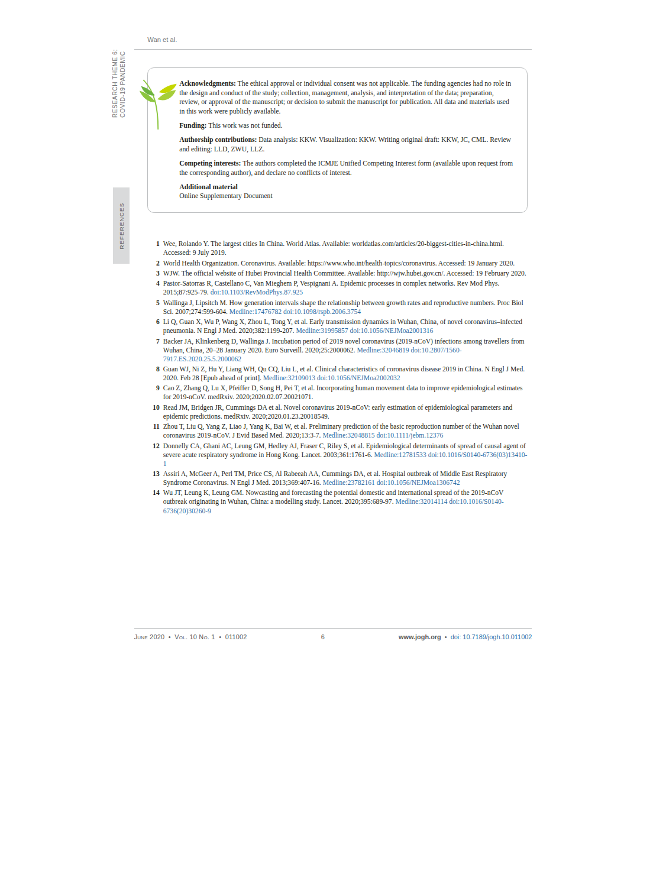Research theme 6:
COVID-19 pandemic
References
Wan et al.
Acknowledgments: The ethical approval or individual consent was not applicable. The funding agencies had no role in the design and conduct of the study; collection, management, analysis, and interpretation of the data; preparation, review, or approval of the manuscript; or decision to submit the manuscript for publication. All data and materials used in this work were publicly available.
Funding: This work was not funded.
Authorship contributions: Data analysis: KKW. Visualization: KKW. Writing original draft: KKW, JC, CML. Review and editing: LLD, ZWU, LLZ.
Competing interests: The authors completed the ICMJE Unified Competing Interest form (available upon request from the corresponding author), and declare no conflicts of interest.
Additional material
Online Supplementary Document
Wee, Rolando Y. The largest cities In China. World Atlas. Available: worldatlas.com/articles/20-biggest-cities-in-china.html. Accessed: 9 July 2019.
World Health Organization. Coronavirus. Available: https://www.who.int/health-topics/coronavirus. Accessed: 19 January 2020.
WJW. The official website of Hubei Provincial Health Committee. Available: http://wjw.hubei.gov.cn/. Accessed: 19 February 2020.
Pastor-Satorras R, Castellano C, Van Mieghem P, Vespignani A. Epidemic processes in complex networks. Rev Mod Phys. 2015;87:925-79. doi:10.1103/RevModPhys.87.925
Wallinga J, Lipsitch M. How generation intervals shape the relationship between growth rates and reproductive numbers. Proc Biol Sci. 2007;274:599-604. Medline:17476782 doi:10.1098/rspb.2006.3754
Li Q, Guan X, Wu P, Wang X, Zhou L, Tong Y, et al. Early transmission dynamics in Wuhan, China, of novel coronavirus–infected pneumonia. N Engl J Med. 2020;382:1199-207. Medline:31995857 doi:10.1056/NEJMoa2001316
Backer JA, Klinkenberg D, Wallinga J. Incubation period of 2019 novel coronavirus (2019-nCoV) infections among travellers from Wuhan, China, 20–28 January 2020. Euro Surveill. 2020;25:2000062. Medline:32046819 doi:10.2807/1560-7917.ES.2020.25.5.2000062
Guan WJ, Ni Z, Hu Y, Liang WH, Qu CQ, Liu L, et al. Clinical characteristics of coronavirus disease 2019 in China. N Engl J Med. 2020. Feb 28 [Epub ahead of print]. Medline:32109013 doi:10.1056/NEJMoa2002032
Cao Z, Zhang Q, Lu X, Pfeiffer D, Song H, Pei T, et al. Incorporating human movement data to improve epidemiological estimates for 2019-nCoV. medRxiv. 2020;2020.02.07.20021071.
Read JM, Bridgen JR, Cummings DA et al. Novel coronavirus 2019-nCoV: early estimation of epidemiological parameters and epidemic predictions. medRxiv. 2020;2020.01.23.20018549.
Zhou T, Liu Q, Yang Z, Liao J, Yang K, Bai W, et al. Preliminary prediction of the basic reproduction number of the Wuhan novel coronavirus 2019-nCoV. J Evid Based Med. 2020;13:3-7. Medline:32048815 doi:10.1111/jebm.12376
Donnelly CA, Ghani AC, Leung GM, Hedley AJ, Fraser C, Riley S, et al. Epidemiological determinants of spread of causal agent of severe acute respiratory syndrome in Hong Kong. Lancet. 2003;361:1761-6. Medline:12781533 doi:10.1016/S0140-6736(03)13410-1
Assiri A, McGeer A, Perl TM, Price CS, Al Rabeeah AA, Cummings DA, et al. Hospital outbreak of Middle East Respiratory Syndrome Coronavirus. N Engl J Med. 2013;369:407-16. Medline:23782161 doi:10.1056/NEJMoa1306742
Wu JT, Leung K, Leung GM. Nowcasting and forecasting the potential domestic and international spread of the 2019-nCoV outbreak originating in Wuhan, China: a modelling study. Lancet. 2020;395:689-97. Medline:32014114 doi:10.1016/S0140-6736(20)30260-9
June 2020 • Vol. 10 No. 1 • 011002
6
www.jogh.org • doi: 10.7189/jogh.10.011002